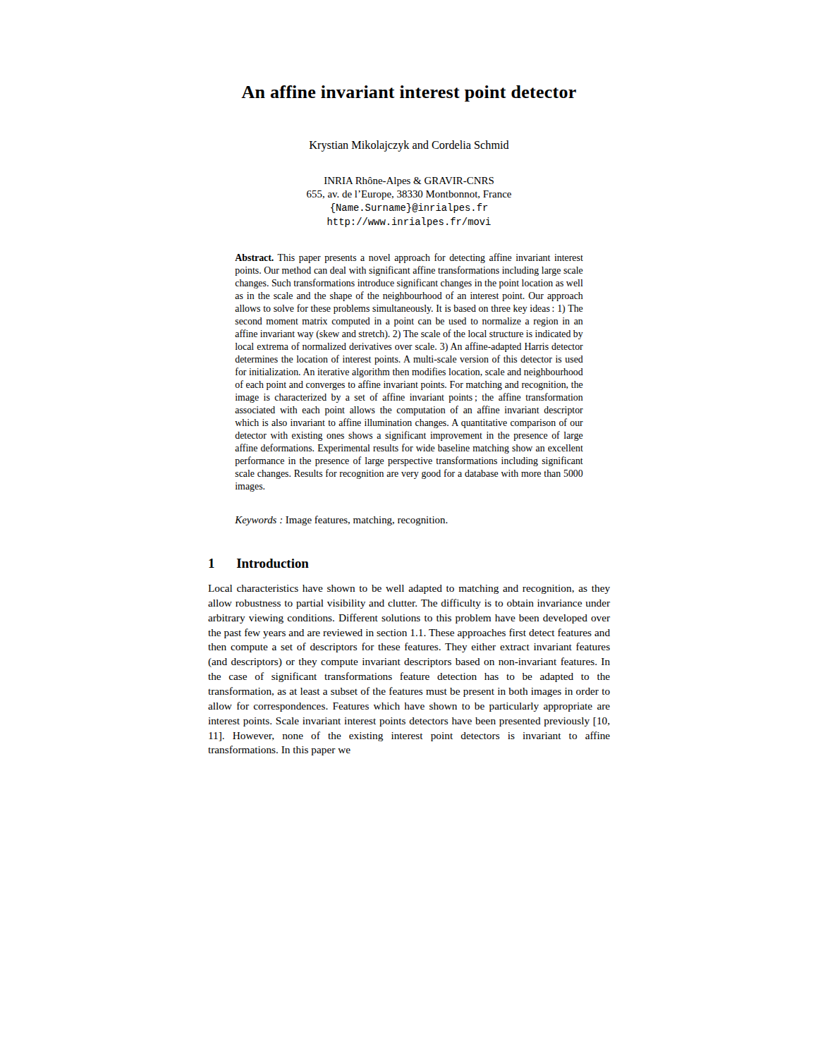An affine invariant interest point detector
Krystian Mikolajczyk and Cordelia Schmid
INRIA Rhône-Alpes & GRAVIR-CNRS
655, av. de l’Europe, 38330 Montbonnot, France
{Name.Surname}@inrialpes.fr
http://www.inrialpes.fr/movi
Abstract. This paper presents a novel approach for detecting affine invariant interest points. Our method can deal with significant affine transformations including large scale changes. Such transformations introduce significant changes in the point location as well as in the scale and the shape of the neighbourhood of an interest point. Our approach allows to solve for these problems simultaneously. It is based on three key ideas : 1) The second moment matrix computed in a point can be used to normalize a region in an affine invariant way (skew and stretch). 2) The scale of the local structure is indicated by local extrema of normalized derivatives over scale. 3) An affine-adapted Harris detector determines the location of interest points. A multi-scale version of this detector is used for initialization. An iterative algorithm then modifies location, scale and neighbourhood of each point and converges to affine invariant points. For matching and recognition, the image is characterized by a set of affine invariant points ; the affine transformation associated with each point allows the computation of an affine invariant descriptor which is also invariant to affine illumination changes. A quantitative comparison of our detector with existing ones shows a significant improvement in the presence of large affine deformations. Experimental results for wide baseline matching show an excellent performance in the presence of large perspective transformations including significant scale changes. Results for recognition are very good for a database with more than 5000 images.
Keywords : Image features, matching, recognition.
1 Introduction
Local characteristics have shown to be well adapted to matching and recognition, as they allow robustness to partial visibility and clutter. The difficulty is to obtain invariance under arbitrary viewing conditions. Different solutions to this problem have been developed over the past few years and are reviewed in section 1.1. These approaches first detect features and then compute a set of descriptors for these features. They either extract invariant features (and descriptors) or they compute invariant descriptors based on non-invariant features. In the case of significant transformations feature detection has to be adapted to the transformation, as at least a subset of the features must be present in both images in order to allow for correspondences. Features which have shown to be particularly appropriate are interest points. Scale invariant interest points detectors have been presented previously [10, 11]. However, none of the existing interest point detectors is invariant to affine transformations. In this paper we